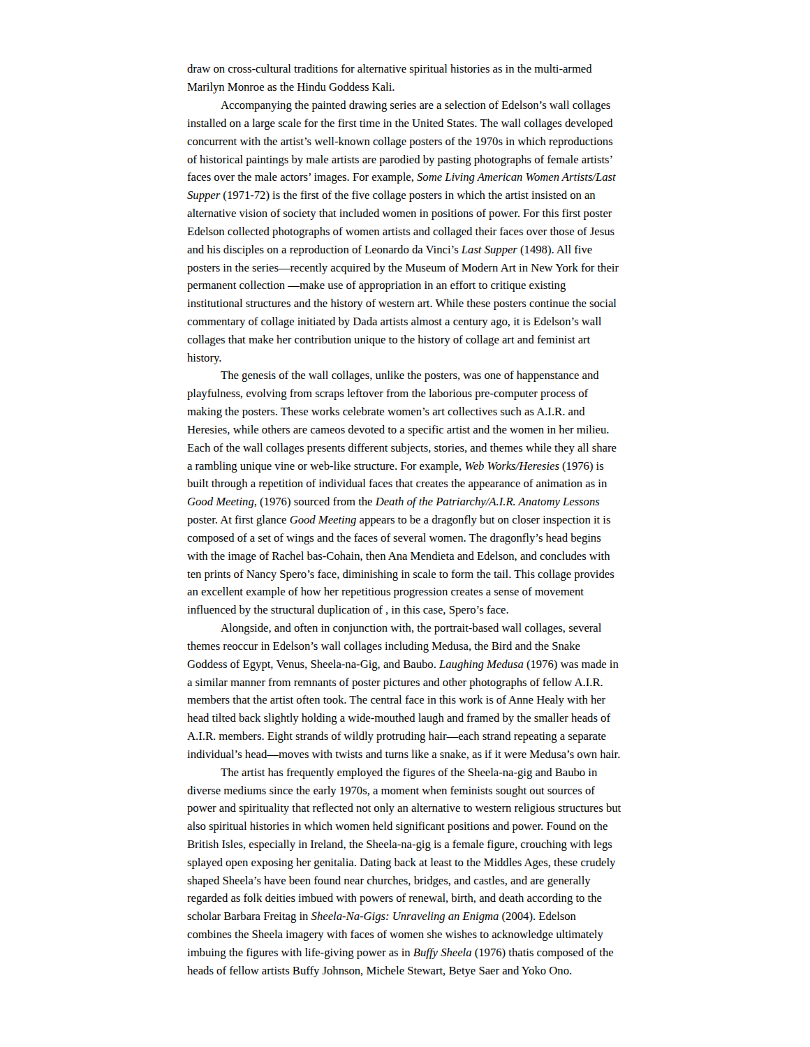draw on cross-cultural traditions for alternative spiritual histories as in the multi-armed Marilyn Monroe as the Hindu Goddess Kali.
Accompanying the painted drawing series are a selection of Edelson’s wall collages installed on a large scale for the first time in the United States. The wall collages developed concurrent with the artist’s well-known collage posters of the 1970s in which reproductions of historical paintings by male artists are parodied by pasting photographs of female artists’ faces over the male actors’ images. For example, Some Living American Women Artists/Last Supper (1971-72) is the first of the five collage posters in which the artist insisted on an alternative vision of society that included women in positions of power. For this first poster Edelson collected photographs of women artists and collaged their faces over those of Jesus and his disciples on a reproduction of Leonardo da Vinci’s Last Supper (1498). All five posters in the series—recently acquired by the Museum of Modern Art in New York for their permanent collection —make use of appropriation in an effort to critique existing institutional structures and the history of western art. While these posters continue the social commentary of collage initiated by Dada artists almost a century ago, it is Edelson’s wall collages that make her contribution unique to the history of collage art and feminist art history.
The genesis of the wall collages, unlike the posters, was one of happenstance and playfulness, evolving from scraps leftover from the laborious pre-computer process of making the posters. These works celebrate women’s art collectives such as A.I.R. and Heresies, while others are cameos devoted to a specific artist and the women in her milieu. Each of the wall collages presents different subjects, stories, and themes while they all share a rambling unique vine or web-like structure. For example, Web Works/Heresies (1976) is built through a repetition of individual faces that creates the appearance of animation as in Good Meeting, (1976) sourced from the Death of the Patriarchy/A.I.R. Anatomy Lessons poster. At first glance Good Meeting appears to be a dragonfly but on closer inspection it is composed of a set of wings and the faces of several women. The dragonfly’s head begins with the image of Rachel bas-Cohain, then Ana Mendieta and Edelson, and concludes with ten prints of Nancy Spero’s face, diminishing in scale to form the tail. This collage provides an excellent example of how her repetitious progression creates a sense of movement influenced by the structural duplication of , in this case, Spero’s face.
Alongside, and often in conjunction with, the portrait-based wall collages, several themes reoccur in Edelson’s wall collages including Medusa, the Bird and the Snake Goddess of Egypt, Venus, Sheela-na-Gig, and Baubo. Laughing Medusa (1976) was made in a similar manner from remnants of poster pictures and other photographs of fellow A.I.R. members that the artist often took. The central face in this work is of Anne Healy with her head tilted back slightly holding a wide-mouthed laugh and framed by the smaller heads of A.I.R. members. Eight strands of wildly protruding hair—each strand repeating a separate individual’s head—moves with twists and turns like a snake, as if it were Medusa’s own hair.
The artist has frequently employed the figures of the Sheela-na-gig and Baubo in diverse mediums since the early 1970s, a moment when feminists sought out sources of power and spirituality that reflected not only an alternative to western religious structures but also spiritual histories in which women held significant positions and power. Found on the British Isles, especially in Ireland, the Sheela-na-gig is a female figure, crouching with legs splayed open exposing her genitalia. Dating back at least to the Middles Ages, these crudely shaped Sheela’s have been found near churches, bridges, and castles, and are generally regarded as folk deities imbued with powers of renewal, birth, and death according to the scholar Barbara Freitag in Sheela-Na-Gigs: Unraveling an Enigma (2004). Edelson combines the Sheela imagery with faces of women she wishes to acknowledge ultimately imbuing the figures with life-giving power as in Buffy Sheela (1976) thatis composed of the heads of fellow artists Buffy Johnson, Michele Stewart, Betye Saer and Yoko Ono.